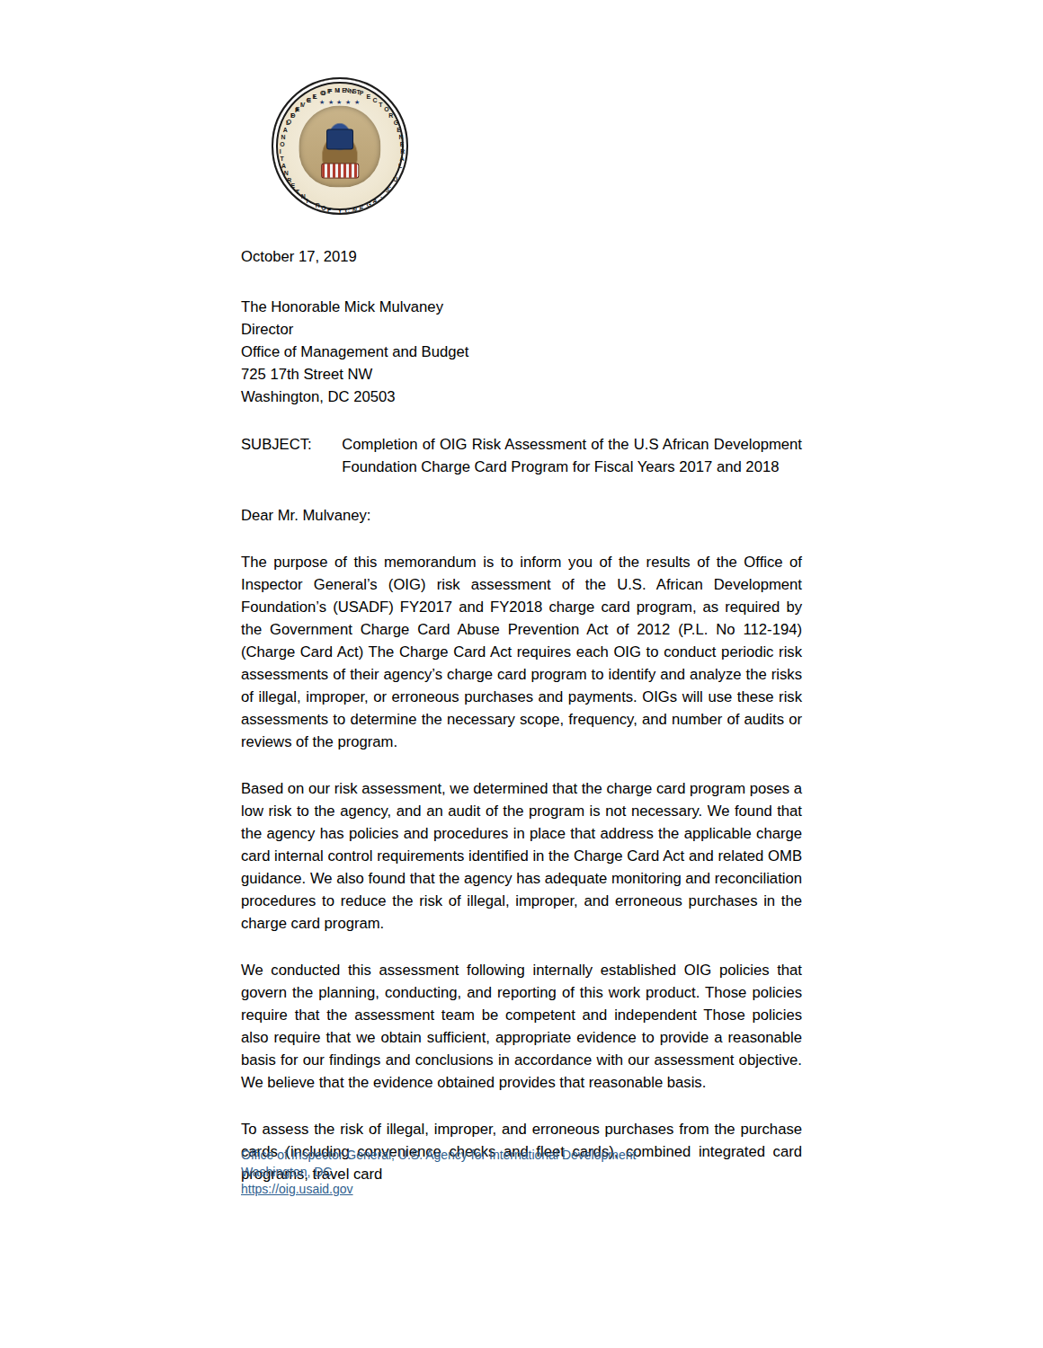O F F I C E O F I N S P E C T O R G E N E R A L U . S . A G E N C Y f o r I N T E R N A T I O N A L D E V E L O P M E N T
★ ★ ★ ★ ★
October 17, 2019
The Honorable Mick Mulvaney
Director
Office of Management and Budget
725 17th Street NW
Washington, DC 20503
SUBJECT:
Completion of OIG Risk Assessment of the U.S African Development Foundation Charge Card Program for Fiscal Years 2017 and 2018
Dear Mr. Mulvaney:
The purpose of this memorandum is to inform you of the results of the Office of Inspector General’s (OIG) risk assessment of the U.S. African Development Foundation’s (USADF) FY2017 and FY2018 charge card program, as required by the Government Charge Card Abuse Prevention Act of 2012 (P.L. No 112-194) (Charge Card Act) The Charge Card Act requires each OIG to conduct periodic risk assessments of their agency’s charge card program to identify and analyze the risks of illegal, improper, or erroneous purchases and payments. OIGs will use these risk assessments to determine the necessary scope, frequency, and number of audits or reviews of the program.
Based on our risk assessment, we determined that the charge card program poses a low risk to the agency, and an audit of the program is not necessary. We found that the agency has policies and procedures in place that address the applicable charge card internal control requirements identified in the Charge Card Act and related OMB guidance. We also found that the agency has adequate monitoring and reconciliation procedures to reduce the risk of illegal, improper, and erroneous purchases in the charge card program.
We conducted this assessment following internally established OIG policies that govern the planning, conducting, and reporting of this work product. Those policies require that the assessment team be competent and independent Those policies also require that we obtain sufficient, appropriate evidence to provide a reasonable basis for our findings and conclusions in accordance with our assessment objective. We believe that the evidence obtained provides that reasonable basis.
To assess the risk of illegal, improper, and erroneous purchases from the purchase cards (including convenience checks and fleet cards), combined integrated card programs, travel card
Office of Inspector General, U.S. Agency for International Development
Washington, DC
https://oig.usaid.gov